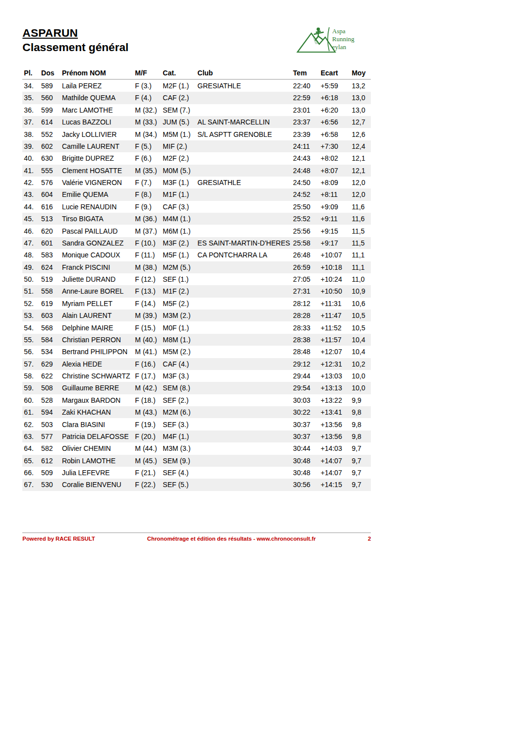ASPARUN
Classement général
Aspa Running eylan
| Pl. | Dos | Prénom NOM | M/F | Cat. | Club | Tem | Ecart | Moy |
| --- | --- | --- | --- | --- | --- | --- | --- | --- |
| 34. | 589 | Laila PEREZ | F (3.) | M2F (1.) | GRESIATHLE | 22:40 | +5:59 | 13,2 |
| 35. | 560 | Mathilde QUEMA | F (4.) | CAF (2.) | | 22:59 | +6:18 | 13,0 |
| 36. | 599 | Marc LAMOTHE | M (32.) | SEM (7.) | | 23:01 | +6:20 | 13,0 |
| 37. | 614 | Lucas BAZZOLI | M (33.) | JUM (5.) | AL SAINT-MARCELLIN | 23:37 | +6:56 | 12,7 |
| 38. | 552 | Jacky LOLLIVIER | M (34.) | M5M (1.) | S/L ASPTT GRENOBLE | 23:39 | +6:58 | 12,6 |
| 39. | 602 | Camille LAURENT | F (5.) | MIF (2.) | | 24:11 | +7:30 | 12,4 |
| 40. | 630 | Brigitte DUPREZ | F (6.) | M2F (2.) | | 24:43 | +8:02 | 12,1 |
| 41. | 555 | Clement HOSATTE | M (35.) | M0M (5.) | | 24:48 | +8:07 | 12,1 |
| 42. | 576 | Valérie VIGNERON | F (7.) | M3F (1.) | GRESIATHLE | 24:50 | +8:09 | 12,0 |
| 43. | 604 | Emilie QUEMA | F (8.) | M1F (1.) | | 24:52 | +8:11 | 12,0 |
| 44. | 616 | Lucie RENAUDIN | F (9.) | CAF (3.) | | 25:50 | +9:09 | 11,6 |
| 45. | 513 | Tirso BIGATA | M (36.) | M4M (1.) | | 25:52 | +9:11 | 11,6 |
| 46. | 620 | Pascal PAILLAUD | M (37.) | M6M (1.) | | 25:56 | +9:15 | 11,5 |
| 47. | 601 | Sandra GONZALEZ | F (10.) | M3F (2.) | ES SAINT-MARTIN-D'HERES | 25:58 | +9:17 | 11,5 |
| 48. | 583 | Monique CADOUX | F (11.) | M5F (1.) | CA PONTCHARRA LA | 26:48 | +10:07 | 11,1 |
| 49. | 624 | Franck PISCINI | M (38.) | M2M (5.) | | 26:59 | +10:18 | 11,1 |
| 50. | 519 | Juliette DURAND | F (12.) | SEF (1.) | | 27:05 | +10:24 | 11,0 |
| 51. | 558 | Anne-Laure BOREL | F (13.) | M1F (2.) | | 27:31 | +10:50 | 10,9 |
| 52. | 619 | Myriam PELLET | F (14.) | M5F (2.) | | 28:12 | +11:31 | 10,6 |
| 53. | 603 | Alain LAURENT | M (39.) | M3M (2.) | | 28:28 | +11:47 | 10,5 |
| 54. | 568 | Delphine MAIRE | F (15.) | M0F (1.) | | 28:33 | +11:52 | 10,5 |
| 55. | 584 | Christian PERRON | M (40.) | M8M (1.) | | 28:38 | +11:57 | 10,4 |
| 56. | 534 | Bertrand PHILIPPON | M (41.) | M5M (2.) | | 28:48 | +12:07 | 10,4 |
| 57. | 629 | Alexia HEDE | F (16.) | CAF (4.) | | 29:12 | +12:31 | 10,2 |
| 58. | 622 | Christine SCHWARTZ | F (17.) | M3F (3.) | | 29:44 | +13:03 | 10,0 |
| 59. | 508 | Guillaume BERRE | M (42.) | SEM (8.) | | 29:54 | +13:13 | 10,0 |
| 60. | 528 | Margaux BARDON | F (18.) | SEF (2.) | | 30:03 | +13:22 | 9,9 |
| 61. | 594 | Zaki KHACHAN | M (43.) | M2M (6.) | | 30:22 | +13:41 | 9,8 |
| 62. | 503 | Clara BIASINI | F (19.) | SEF (3.) | | 30:37 | +13:56 | 9,8 |
| 63. | 577 | Patricia DELAFOSSE | F (20.) | M4F (1.) | | 30:37 | +13:56 | 9,8 |
| 64. | 582 | Olivier CHEMIN | M (44.) | M3M (3.) | | 30:44 | +14:03 | 9,7 |
| 65. | 612 | Robin LAMOTHE | M (45.) | SEM (9.) | | 30:48 | +14:07 | 9,7 |
| 66. | 509 | Julia LEFEVRE | F (21.) | SEF (4.) | | 30:48 | +14:07 | 9,7 |
| 67. | 530 | Coralie BIENVENU | F (22.) | SEF (5.) | | 30:56 | +14:15 | 9,7 |
Powered by RACE RESULT
Chronométrage et édition des résultats - www.chronoconsult.fr
2